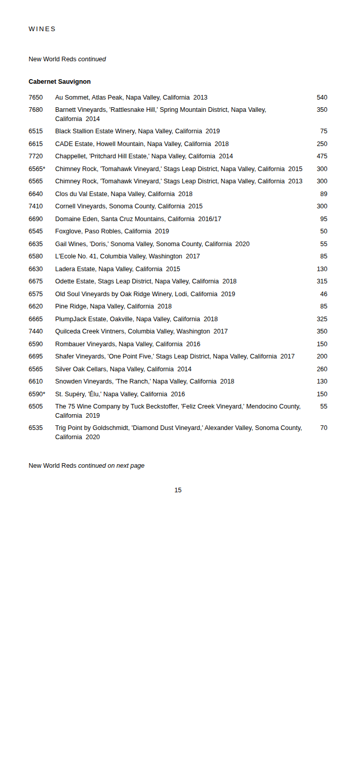Wines
New World Reds continued
Cabernet Sauvignon
| 7650 | Au Sommet, Atlas Peak, Napa Valley, California 2013 | 540 |
| 7680 | Barnett Vineyards, 'Rattlesnake Hill,' Spring Mountain District, Napa Valley, California 2014 | 350 |
| 6515 | Black Stallion Estate Winery, Napa Valley, California 2019 | 75 |
| 6615 | CADE Estate, Howell Mountain, Napa Valley, California 2018 | 250 |
| 7720 | Chappellet, 'Pritchard Hill Estate,' Napa Valley, California 2014 | 475 |
| 6565* | Chimney Rock, 'Tomahawk Vineyard,' Stags Leap District, Napa Valley, California 2015 | 300 |
| 6565 | Chimney Rock, 'Tomahawk Vineyard,' Stags Leap District, Napa Valley, California 2013 | 300 |
| 6640 | Clos du Val Estate, Napa Valley, California 2018 | 89 |
| 7410 | Cornell Vineyards, Sonoma County, California 2015 | 300 |
| 6690 | Domaine Eden, Santa Cruz Mountains, California 2016/17 | 95 |
| 6545 | Foxglove, Paso Robles, California 2019 | 50 |
| 6635 | Gail Wines, 'Doris,' Sonoma Valley, Sonoma County, California 2020 | 55 |
| 6580 | L'Ecole No. 41, Columbia Valley, Washington 2017 | 85 |
| 6630 | Ladera Estate, Napa Valley, California 2015 | 130 |
| 6675 | Odette Estate, Stags Leap District, Napa Valley, California 2018 | 315 |
| 6575 | Old Soul Vineyards by Oak Ridge Winery, Lodi, California 2019 | 46 |
| 6620 | Pine Ridge, Napa Valley, California 2018 | 85 |
| 6665 | PlumpJack Estate, Oakville, Napa Valley, California 2018 | 325 |
| 7440 | Quilceda Creek Vintners, Columbia Valley, Washington 2017 | 350 |
| 6590 | Rombauer Vineyards, Napa Valley, California 2016 | 150 |
| 6695 | Shafer Vineyards, 'One Point Five,' Stags Leap District, Napa Valley, California 2017 | 200 |
| 6565 | Silver Oak Cellars, Napa Valley, California 2014 | 260 |
| 6610 | Snowden Vineyards, 'The Ranch,' Napa Valley, California 2018 | 130 |
| 6590* | St. Supéry, 'Élu,' Napa Valley, California 2016 | 150 |
| 6505 | The 75 Wine Company by Tuck Beckstoffer, 'Feliz Creek Vineyard,' Mendocino County, California 2019 | 55 |
| 6535 | Trig Point by Goldschmidt, 'Diamond Dust Vineyard,' Alexander Valley, Sonoma County, California 2020 | 70 |
New World Reds continued on next page
15